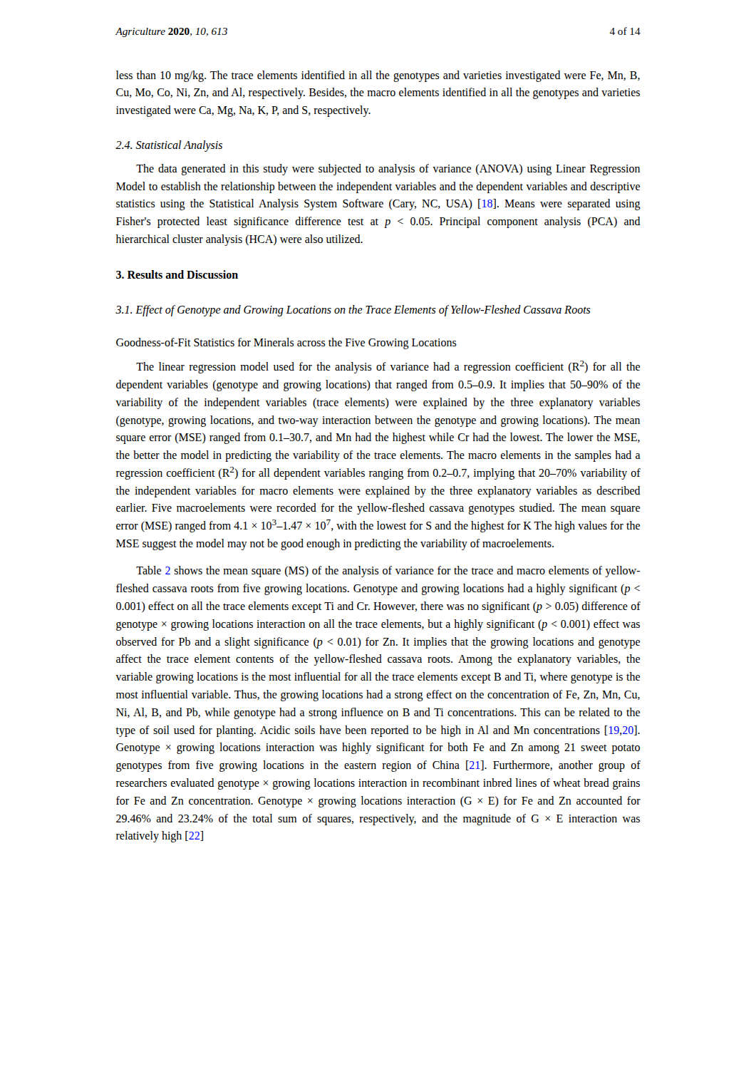Agriculture 2020, 10, 613 4 of 14
less than 10 mg/kg. The trace elements identified in all the genotypes and varieties investigated were Fe, Mn, B, Cu, Mo, Co, Ni, Zn, and Al, respectively. Besides, the macro elements identified in all the genotypes and varieties investigated were Ca, Mg, Na, K, P, and S, respectively.
2.4. Statistical Analysis
The data generated in this study were subjected to analysis of variance (ANOVA) using Linear Regression Model to establish the relationship between the independent variables and the dependent variables and descriptive statistics using the Statistical Analysis System Software (Cary, NC, USA) [18]. Means were separated using Fisher's protected least significance difference test at p < 0.05. Principal component analysis (PCA) and hierarchical cluster analysis (HCA) were also utilized.
3. Results and Discussion
3.1. Effect of Genotype and Growing Locations on the Trace Elements of Yellow-Fleshed Cassava Roots
Goodness-of-Fit Statistics for Minerals across the Five Growing Locations
The linear regression model used for the analysis of variance had a regression coefficient (R2) for all the dependent variables (genotype and growing locations) that ranged from 0.5–0.9. It implies that 50–90% of the variability of the independent variables (trace elements) were explained by the three explanatory variables (genotype, growing locations, and two-way interaction between the genotype and growing locations). The mean square error (MSE) ranged from 0.1–30.7, and Mn had the highest while Cr had the lowest. The lower the MSE, the better the model in predicting the variability of the trace elements. The macro elements in the samples had a regression coefficient (R2) for all dependent variables ranging from 0.2–0.7, implying that 20–70% variability of the independent variables for macro elements were explained by the three explanatory variables as described earlier. Five macroelements were recorded for the yellow-fleshed cassava genotypes studied. The mean square error (MSE) ranged from 4.1 × 103–1.47 × 107, with the lowest for S and the highest for K The high values for the MSE suggest the model may not be good enough in predicting the variability of macroelements.
Table 2 shows the mean square (MS) of the analysis of variance for the trace and macro elements of yellow-fleshed cassava roots from five growing locations. Genotype and growing locations had a highly significant (p < 0.001) effect on all the trace elements except Ti and Cr. However, there was no significant (p > 0.05) difference of genotype × growing locations interaction on all the trace elements, but a highly significant (p < 0.001) effect was observed for Pb and a slight significance (p < 0.01) for Zn. It implies that the growing locations and genotype affect the trace element contents of the yellow-fleshed cassava roots. Among the explanatory variables, the variable growing locations is the most influential for all the trace elements except B and Ti, where genotype is the most influential variable. Thus, the growing locations had a strong effect on the concentration of Fe, Zn, Mn, Cu, Ni, Al, B, and Pb, while genotype had a strong influence on B and Ti concentrations. This can be related to the type of soil used for planting. Acidic soils have been reported to be high in Al and Mn concentrations [19,20]. Genotype × growing locations interaction was highly significant for both Fe and Zn among 21 sweet potato genotypes from five growing locations in the eastern region of China [21]. Furthermore, another group of researchers evaluated genotype × growing locations interaction in recombinant inbred lines of wheat bread grains for Fe and Zn concentration. Genotype × growing locations interaction (G × E) for Fe and Zn accounted for 29.46% and 23.24% of the total sum of squares, respectively, and the magnitude of G × E interaction was relatively high [22]